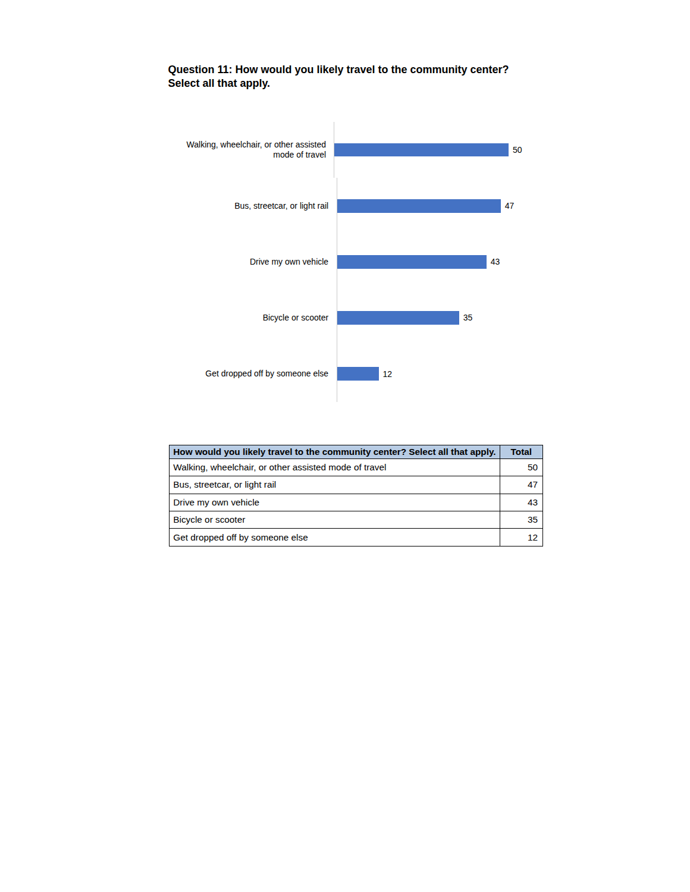Question 11: How would you likely travel to the community center? Select all that apply.
Walking, wheelchair, or other assisted mode of travel
50
Bus, streetcar, or light rail
47
Drive my own vehicle
43
Bicycle or scooter
35
Get dropped off by someone else
12
| How would you likely travel to the community center? Select all that apply. | Total |
| --- | --- |
| Walking, wheelchair, or other assisted mode of travel | 50 |
| Bus, streetcar, or light rail | 47 |
| Drive my own vehicle | 43 |
| Bicycle or scooter | 35 |
| Get dropped off by someone else | 12 |